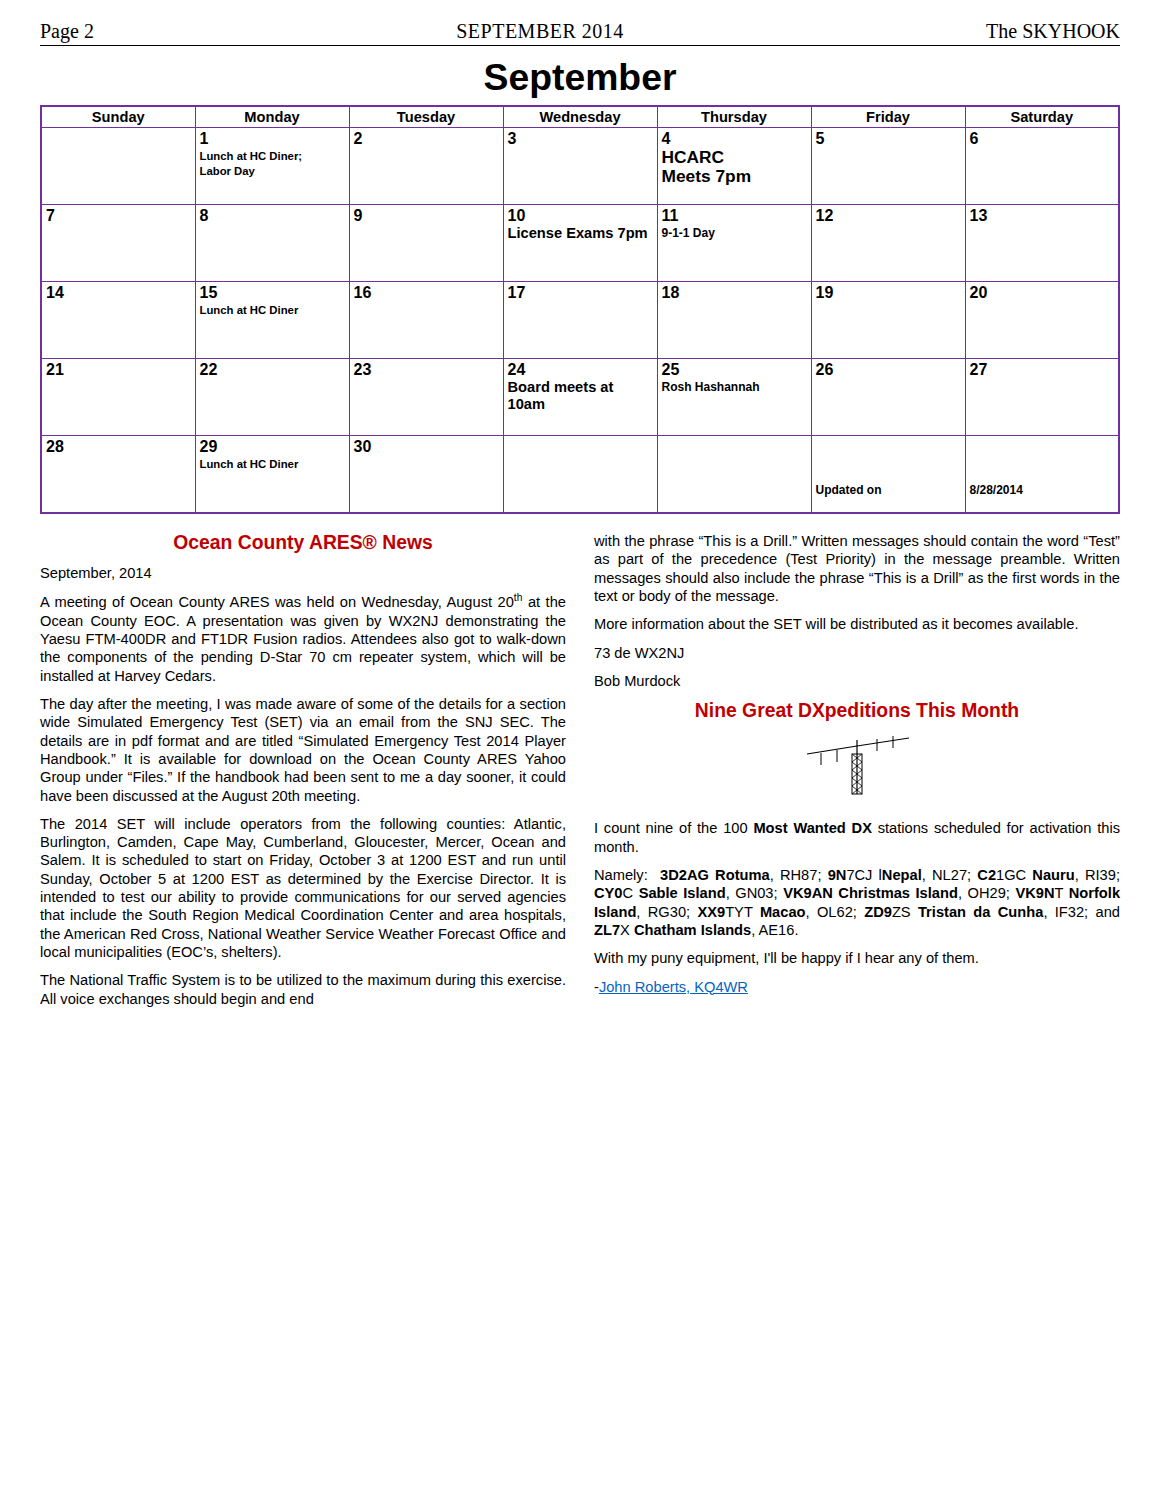Page 2
SEPTEMBER 2014
The SKYHOOK
September
| Sunday | Monday | Tuesday | Wednesday | Thursday | Friday | Saturday |
| --- | --- | --- | --- | --- | --- | --- |
| | 1 Lunch at HC Diner; Labor Day | 2 | 3 | 4 HCARC Meets 7pm | 5 | 6 |
| 7 | 8 | 9 | 10 License Exams 7pm | 11 9-1-1 Day | 12 | 13 |
| 14 | 15 Lunch at HC Diner | 16 | 17 | 18 | 19 | 20 |
| 21 | 22 | 23 | 24 Board meets at 10am | 25 Rosh Hashannah | 26 | 27 |
| 28 | 29 Lunch at HC Diner | 30 | | | Updated on | 8/28/2014 |
Ocean County ARES® News
September, 2014
A meeting of Ocean County ARES was held on Wednesday, August 20th at the Ocean County EOC. A presentation was given by WX2NJ demonstrating the Yaesu FTM-400DR and FT1DR Fusion radios. Attendees also got to walk-down the components of the pending D-Star 70 cm repeater system, which will be installed at Harvey Cedars.
The day after the meeting, I was made aware of some of the details for a section wide Simulated Emergency Test (SET) via an email from the SNJ SEC. The details are in pdf format and are titled “Simulated Emergency Test 2014 Player Handbook.” It is available for download on the Ocean County ARES Yahoo Group under “Files.” If the handbook had been sent to me a day sooner, it could have been discussed at the August 20th meeting.
The 2014 SET will include operators from the following counties: Atlantic, Burlington, Camden, Cape May, Cumberland, Gloucester, Mercer, Ocean and Salem. It is scheduled to start on Friday, October 3 at 1200 EST and run until Sunday, October 5 at 1200 EST as determined by the Exercise Director. It is intended to test our ability to provide communications for our served agencies that include the South Region Medical Coordination Center and area hospitals, the American Red Cross, National Weather Service Weather Forecast Office and local municipalities (EOC’s, shelters).
The National Traffic System is to be utilized to the maximum during this exercise. All voice exchanges should begin and end
with the phrase “This is a Drill.” Written messages should contain the word “Test” as part of the precedence (Test Priority) in the message preamble. Written messages should also include the phrase “This is a Drill” as the first words in the text or body of the message.
More information about the SET will be distributed as it becomes available.
73 de WX2NJ
Bob Murdock
Nine Great DXpeditions This Month
I count nine of the 100 Most Wanted DX stations scheduled for activation this month.
Namely: 3D2AG Rotuma, RH87; 9N7CJ lNepal, NL27; C21GC Nauru, RI39; CY0 C Sable Island, GN03; VK9AN Christmas Island, OH29; VK9NT Norfolk Island, RG30; XX9 TYT Macao, OL62; ZD9 ZS Tristan da Cunha, IF32; and ZL7 X Chatham Islands, AE16.
With my puny equipment, I'll be happy if I hear any of them.
-John Roberts, KQ4WR